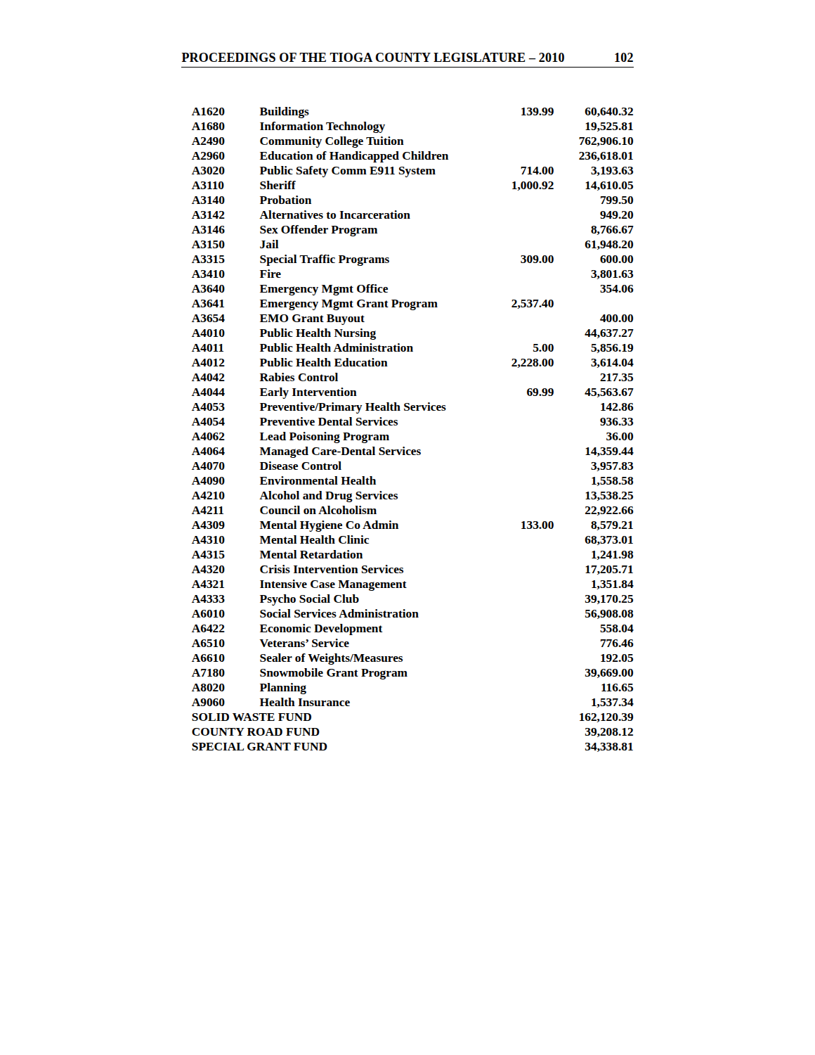PROCEEDINGS OF THE TIOGA COUNTY LEGISLATURE – 2010 102
| A1620 | Buildings | 139.99 | 60,640.32 |
| A1680 | Information Technology | | 19,525.81 |
| A2490 | Community College Tuition | | 762,906.10 |
| A2960 | Education of Handicapped Children | | 236,618.01 |
| A3020 | Public Safety Comm E911 System | 714.00 | 3,193.63 |
| A3110 | Sheriff | 1,000.92 | 14,610.05 |
| A3140 | Probation | | 799.50 |
| A3142 | Alternatives to Incarceration | | 949.20 |
| A3146 | Sex Offender Program | | 8,766.67 |
| A3150 | Jail | | 61,948.20 |
| A3315 | Special Traffic Programs | 309.00 | 600.00 |
| A3410 | Fire | | 3,801.63 |
| A3640 | Emergency Mgmt Office | | 354.06 |
| A3641 | Emergency Mgmt Grant Program | 2,537.40 | |
| A3654 | EMO Grant Buyout | | 400.00 |
| A4010 | Public Health Nursing | | 44,637.27 |
| A4011 | Public Health Administration | 5.00 | 5,856.19 |
| A4012 | Public Health Education | 2,228.00 | 3,614.04 |
| A4042 | Rabies Control | | 217.35 |
| A4044 | Early Intervention | 69.99 | 45,563.67 |
| A4053 | Preventive/Primary Health Services | | 142.86 |
| A4054 | Preventive Dental Services | | 936.33 |
| A4062 | Lead Poisoning Program | | 36.00 |
| A4064 | Managed Care-Dental Services | | 14,359.44 |
| A4070 | Disease Control | | 3,957.83 |
| A4090 | Environmental Health | | 1,558.58 |
| A4210 | Alcohol and Drug Services | | 13,538.25 |
| A4211 | Council on Alcoholism | | 22,922.66 |
| A4309 | Mental Hygiene Co Admin | 133.00 | 8,579.21 |
| A4310 | Mental Health Clinic | | 68,373.01 |
| A4315 | Mental Retardation | | 1,241.98 |
| A4320 | Crisis Intervention Services | | 17,205.71 |
| A4321 | Intensive Case Management | | 1,351.84 |
| A4333 | Psycho Social Club | | 39,170.25 |
| A6010 | Social Services Administration | | 56,908.08 |
| A6422 | Economic Development | | 558.04 |
| A6510 | Veterans’ Service | | 776.46 |
| A6610 | Sealer of Weights/Measures | | 192.05 |
| A7180 | Snowmobile Grant Program | | 39,669.00 |
| A8020 | Planning | | 116.65 |
| A9060 | Health Insurance | | 1,537.34 |
| SOLID WASTE FUND | 162,120.39 |
| COUNTY ROAD FUND | 39,208.12 |
| SPECIAL GRANT FUND | 34,338.81 |